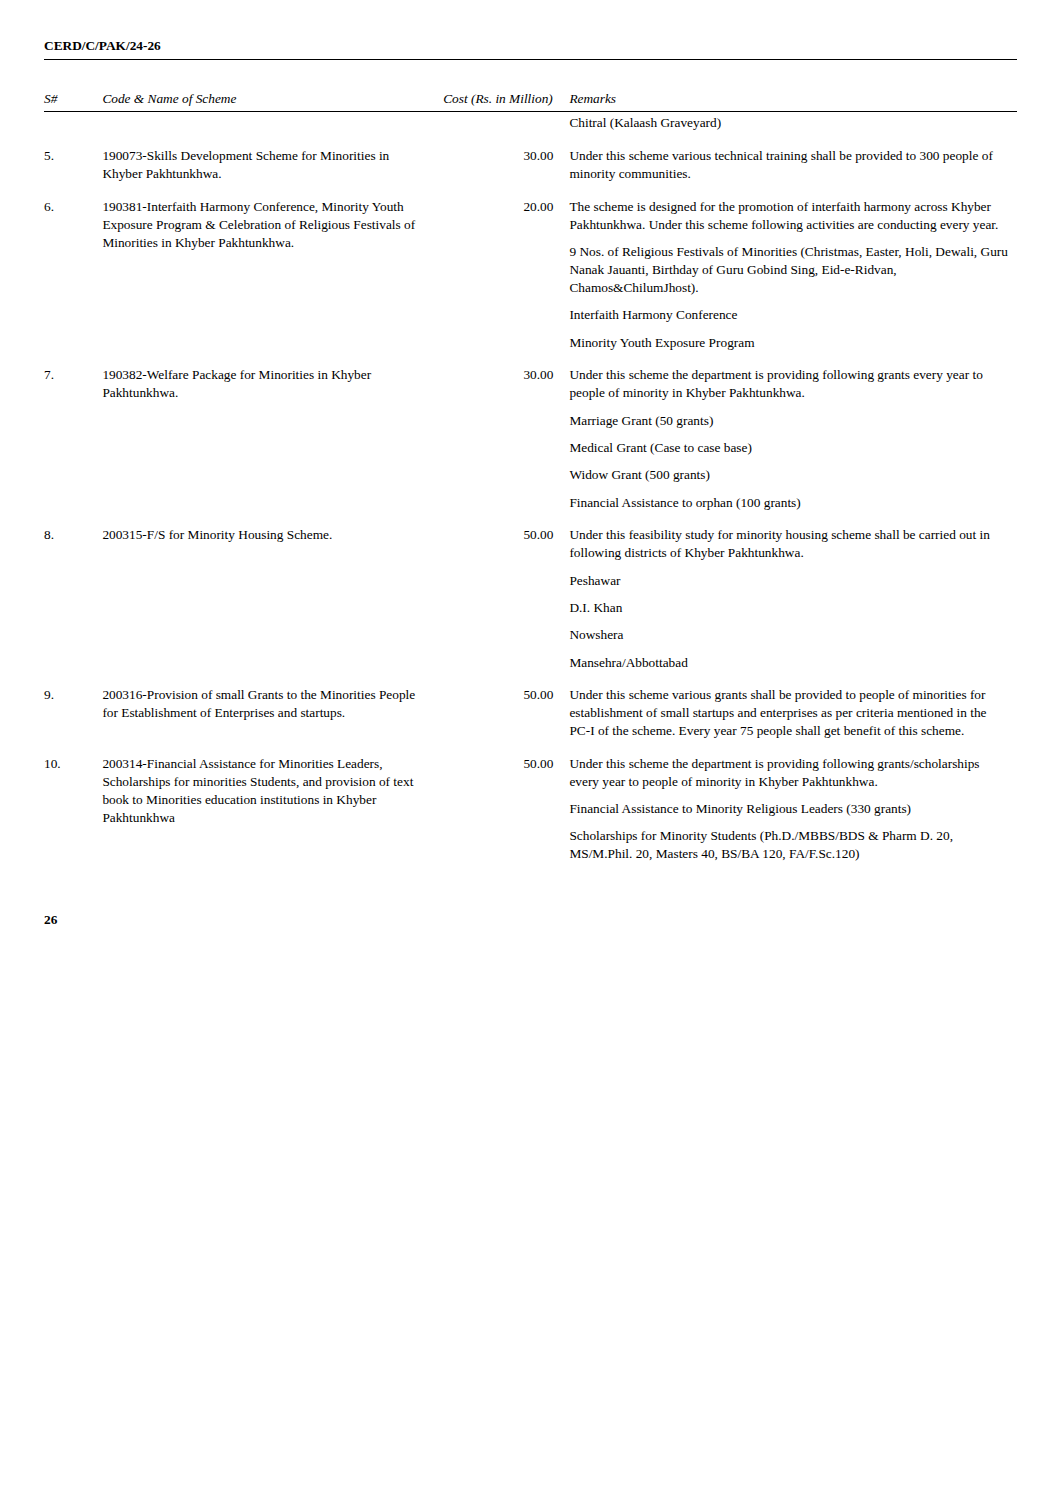CERD/C/PAK/24-26
| S# | Code & Name of Scheme | Cost (Rs. in Million) | Remarks |
| --- | --- | --- | --- |
| | | | Chitral (Kalaash Graveyard) |
| 5. | 190073-Skills Development Scheme for Minorities in Khyber Pakhtunkhwa. | 30.00 | Under this scheme various technical training shall be provided to 300 people of minority communities. |
| 6. | 190381-Interfaith Harmony Conference, Minority Youth Exposure Program & Celebration of Religious Festivals of Minorities in Khyber Pakhtunkhwa. | 20.00 | The scheme is designed for the promotion of interfaith harmony across Khyber Pakhtunkhwa. Under this scheme following activities are conducting every year. 9 Nos. of Religious Festivals of Minorities (Christmas, Easter, Holi, Dewali, Guru Nanak Jauanti, Birthday of Guru Gobind Sing, Eid-e-Ridvan, Chamos&ChilumJhost). Interfaith Harmony Conference Minority Youth Exposure Program |
| 7. | 190382-Welfare Package for Minorities in Khyber Pakhtunkhwa. | 30.00 | Under this scheme the department is providing following grants every year to people of minority in Khyber Pakhtunkhwa. Marriage Grant (50 grants) Medical Grant (Case to case base) Widow Grant (500 grants) Financial Assistance to orphan (100 grants) |
| 8. | 200315-F/S for Minority Housing Scheme. | 50.00 | Under this feasibility study for minority housing scheme shall be carried out in following districts of Khyber Pakhtunkhwa. Peshawar D.I. Khan Nowshera Mansehra/Abbottabad |
| 9. | 200316-Provision of small Grants to the Minorities People for Establishment of Enterprises and startups. | 50.00 | Under this scheme various grants shall be provided to people of minorities for establishment of small startups and enterprises as per criteria mentioned in the PC-I of the scheme. Every year 75 people shall get benefit of this scheme. |
| 10. | 200314-Financial Assistance for Minorities Leaders, Scholarships for minorities Students, and provision of text book to Minorities education institutions in Khyber Pakhtunkhwa | 50.00 | Under this scheme the department is providing following grants/scholarships every year to people of minority in Khyber Pakhtunkhwa. Financial Assistance to Minority Religious Leaders (330 grants) Scholarships for Minority Students (Ph.D./MBBS/BDS & Pharm D. 20, MS/M.Phil. 20, Masters 40, BS/BA 120, FA/F.Sc.120) |
26